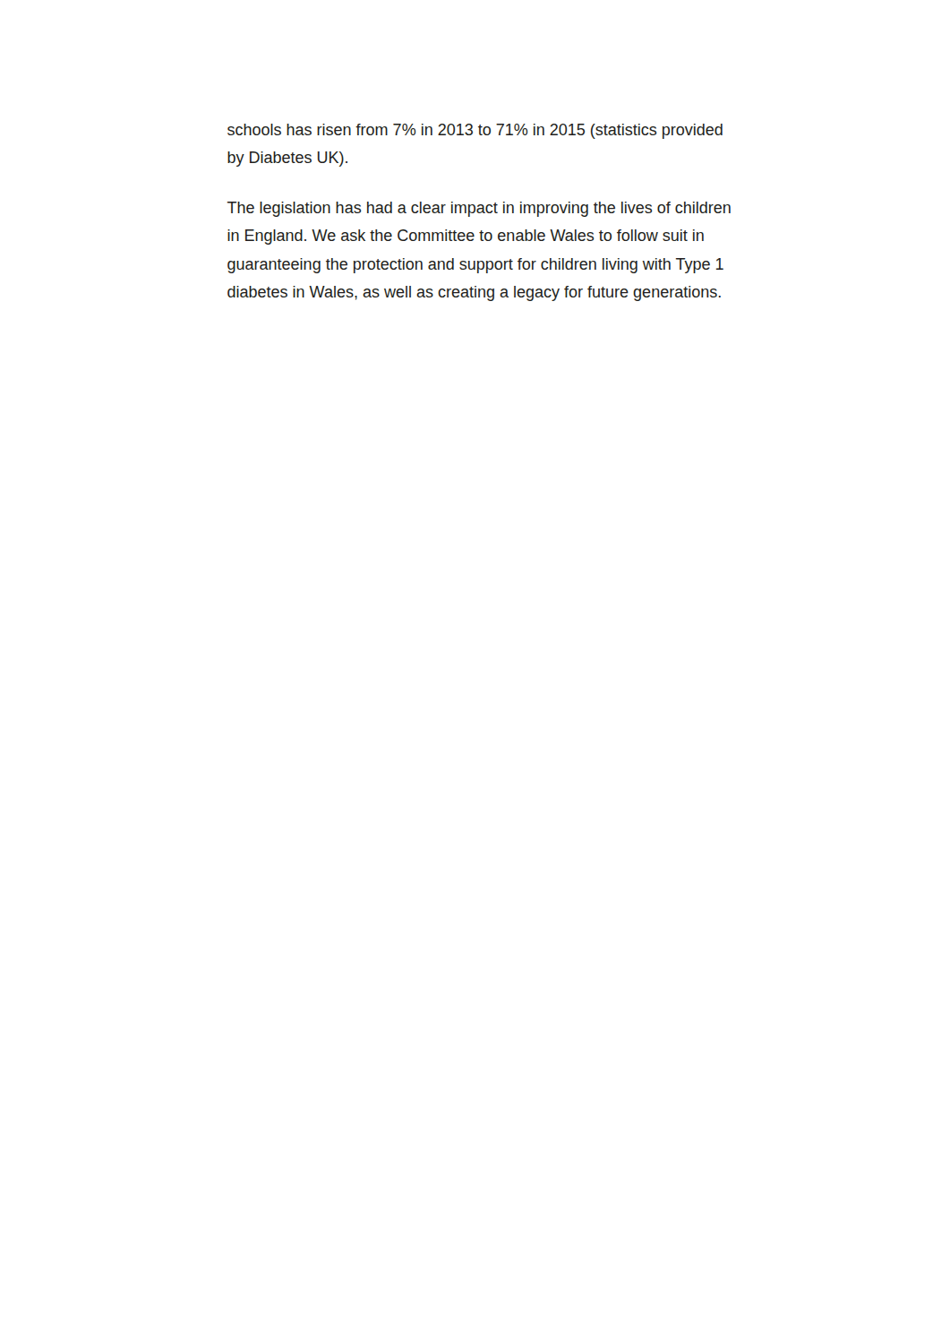schools has risen from 7% in 2013 to 71% in 2015 (statistics provided by Diabetes UK).
The legislation has had a clear impact in improving the lives of children in England. We ask the Committee to enable Wales to follow suit in guaranteeing the protection and support for children living with Type 1 diabetes in Wales, as well as creating a legacy for future generations.